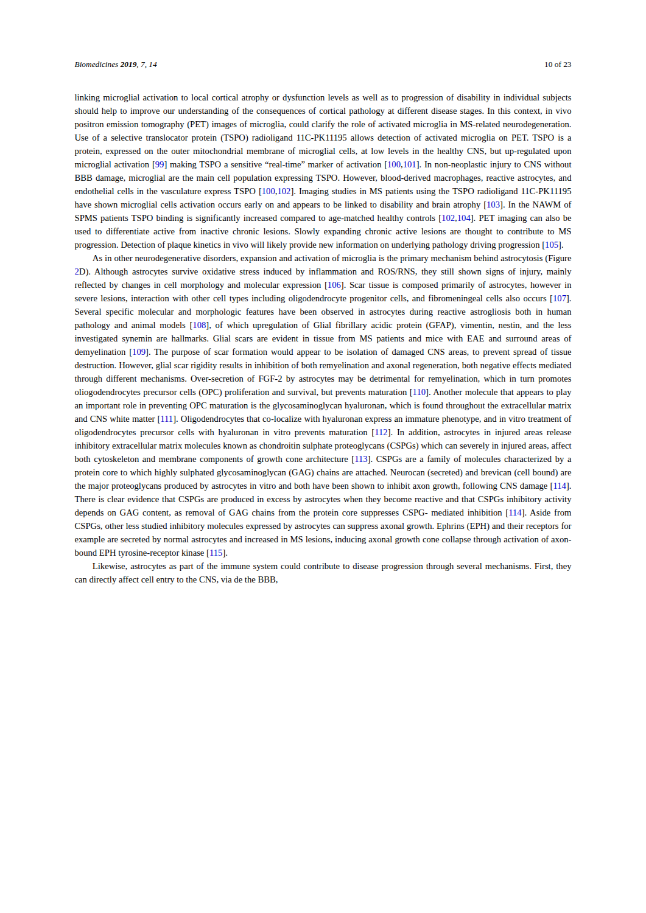Biomedicines 2019, 7, 14 10 of 23
linking microglial activation to local cortical atrophy or dysfunction levels as well as to progression of disability in individual subjects should help to improve our understanding of the consequences of cortical pathology at different disease stages. In this context, in vivo positron emission tomography (PET) images of microglia, could clarify the role of activated microglia in MS-related neurodegeneration. Use of a selective translocator protein (TSPO) radioligand 11C-PK11195 allows detection of activated microglia on PET. TSPO is a protein, expressed on the outer mitochondrial membrane of microglial cells, at low levels in the healthy CNS, but up-regulated upon microglial activation [99] making TSPO a sensitive “real-time” marker of activation [100,101]. In non-neoplastic injury to CNS without BBB damage, microglial are the main cell population expressing TSPO. However, blood-derived macrophages, reactive astrocytes, and endothelial cells in the vasculature express TSPO [100,102]. Imaging studies in MS patients using the TSPO radioligand 11C-PK11195 have shown microglial cells activation occurs early on and appears to be linked to disability and brain atrophy [103]. In the NAWM of SPMS patients TSPO binding is significantly increased compared to age-matched healthy controls [102,104]. PET imaging can also be used to differentiate active from inactive chronic lesions. Slowly expanding chronic active lesions are thought to contribute to MS progression. Detection of plaque kinetics in vivo will likely provide new information on underlying pathology driving progression [105].
As in other neurodegenerative disorders, expansion and activation of microglia is the primary mechanism behind astrocytosis (Figure 2 D). Although astrocytes survive oxidative stress induced by inflammation and ROS/RNS, they still shown signs of injury, mainly reflected by changes in cell morphology and molecular expression [106]. Scar tissue is composed primarily of astrocytes, however in severe lesions, interaction with other cell types including oligodendrocyte progenitor cells, and fibromeningeal cells also occurs [107]. Several specific molecular and morphologic features have been observed in astrocytes during reactive astrogliosis both in human pathology and animal models [108], of which upregulation of Glial fibrillary acidic protein (GFAP), vimentin, nestin, and the less investigated synemin are hallmarks. Glial scars are evident in tissue from MS patients and mice with EAE and surround areas of demyelination [109]. The purpose of scar formation would appear to be isolation of damaged CNS areas, to prevent spread of tissue destruction. However, glial scar rigidity results in inhibition of both remyelination and axonal regeneration, both negative effects mediated through different mechanisms. Over-secretion of FGF-2 by astrocytes may be detrimental for remyelination, which in turn promotes oliogodendrocytes precursor cells (OPC) proliferation and survival, but prevents maturation [110]. Another molecule that appears to play an important role in preventing OPC maturation is the glycosaminoglycan hyaluronan, which is found throughout the extracellular matrix and CNS white matter [111]. Oligodendrocytes that co-localize with hyaluronan express an immature phenotype, and in vitro treatment of oligodendrocytes precursor cells with hyaluronan in vitro prevents maturation [112]. In addition, astrocytes in injured areas release inhibitory extracellular matrix molecules known as chondroitin sulphate proteoglycans (CSPGs) which can severely in injured areas, affect both cytoskeleton and membrane components of growth cone architecture [113]. CSPGs are a family of molecules characterized by a protein core to which highly sulphated glycosaminoglycan (GAG) chains are attached. Neurocan (secreted) and brevican (cell bound) are the major proteoglycans produced by astrocytes in vitro and both have been shown to inhibit axon growth, following CNS damage [114]. There is clear evidence that CSPGs are produced in excess by astrocytes when they become reactive and that CSPGs inhibitory activity depends on GAG content, as removal of GAG chains from the protein core suppresses CSPG- mediated inhibition [114]. Aside from CSPGs, other less studied inhibitory molecules expressed by astrocytes can suppress axonal growth. Ephrins (EPH) and their receptors for example are secreted by normal astrocytes and increased in MS lesions, inducing axonal growth cone collapse through activation of axon-bound EPH tyrosine-receptor kinase [115].
Likewise, astrocytes as part of the immune system could contribute to disease progression through several mechanisms. First, they can directly affect cell entry to the CNS, via de the BBB,